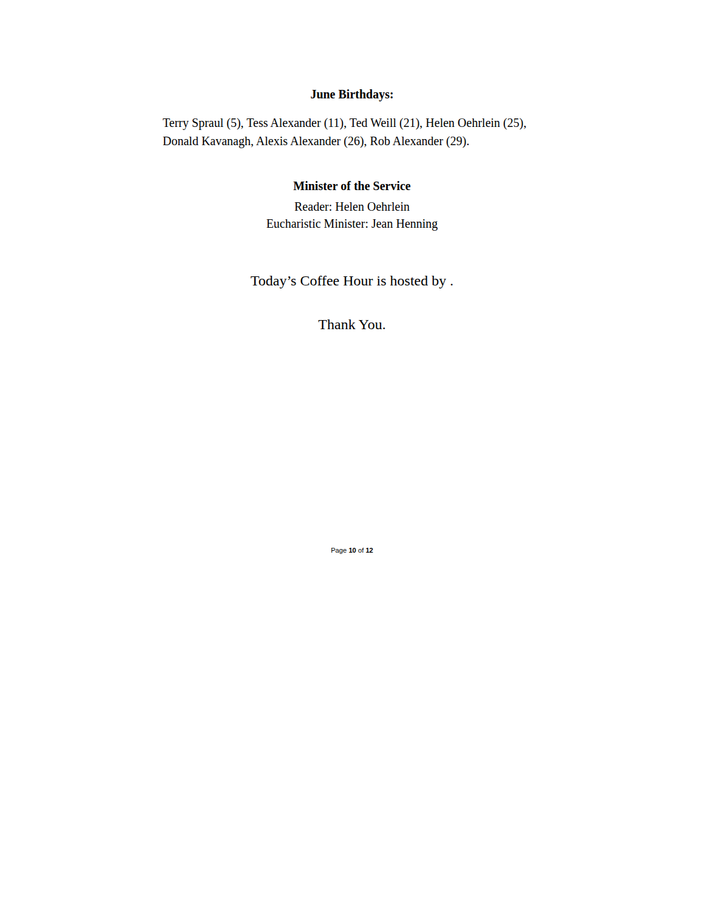June Birthdays:
Terry Spraul (5), Tess Alexander (11), Ted Weill (21), Helen Oehrlein (25), Donald Kavanagh, Alexis Alexander (26), Rob Alexander (29).
Minister of the Service
Reader: Helen Oehrlein
Eucharistic Minister: Jean Henning
Today’s Coffee Hour is hosted by .
Thank You.
Page 10 of 12